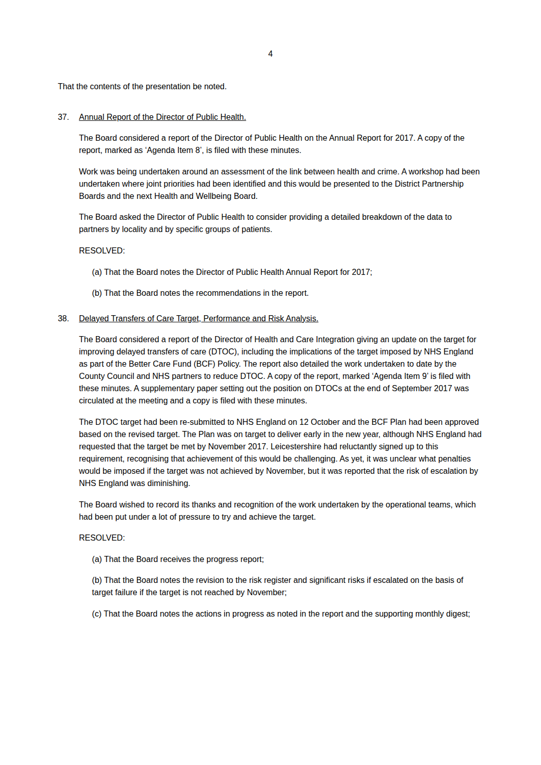4
That the contents of the presentation be noted.
37. Annual Report of the Director of Public Health.
The Board considered a report of the Director of Public Health on the Annual Report for 2017. A copy of the report, marked as ‘Agenda Item 8’, is filed with these minutes.
Work was being undertaken around an assessment of the link between health and crime. A workshop had been undertaken where joint priorities had been identified and this would be presented to the District Partnership Boards and the next Health and Wellbeing Board.
The Board asked the Director of Public Health to consider providing a detailed breakdown of the data to partners by locality and by specific groups of patients.
RESOLVED:
(a) That the Board notes the Director of Public Health Annual Report for 2017;
(b) That the Board notes the recommendations in the report.
38. Delayed Transfers of Care Target, Performance and Risk Analysis.
The Board considered a report of the Director of Health and Care Integration giving an update on the target for improving delayed transfers of care (DTOC), including the implications of the target imposed by NHS England as part of the Better Care Fund (BCF) Policy. The report also detailed the work undertaken to date by the County Council and NHS partners to reduce DTOC. A copy of the report, marked ‘Agenda Item 9’ is filed with these minutes. A supplementary paper setting out the position on DTOCs at the end of September 2017 was circulated at the meeting and a copy is filed with these minutes.
The DTOC target had been re-submitted to NHS England on 12 October and the BCF Plan had been approved based on the revised target. The Plan was on target to deliver early in the new year, although NHS England had requested that the target be met by November 2017. Leicestershire had reluctantly signed up to this requirement, recognising that achievement of this would be challenging. As yet, it was unclear what penalties would be imposed if the target was not achieved by November, but it was reported that the risk of escalation by NHS England was diminishing.
The Board wished to record its thanks and recognition of the work undertaken by the operational teams, which had been put under a lot of pressure to try and achieve the target.
RESOLVED:
(a) That the Board receives the progress report;
(b) That the Board notes the revision to the risk register and significant risks if escalated on the basis of target failure if the target is not reached by November;
(c) That the Board notes the actions in progress as noted in the report and the supporting monthly digest;